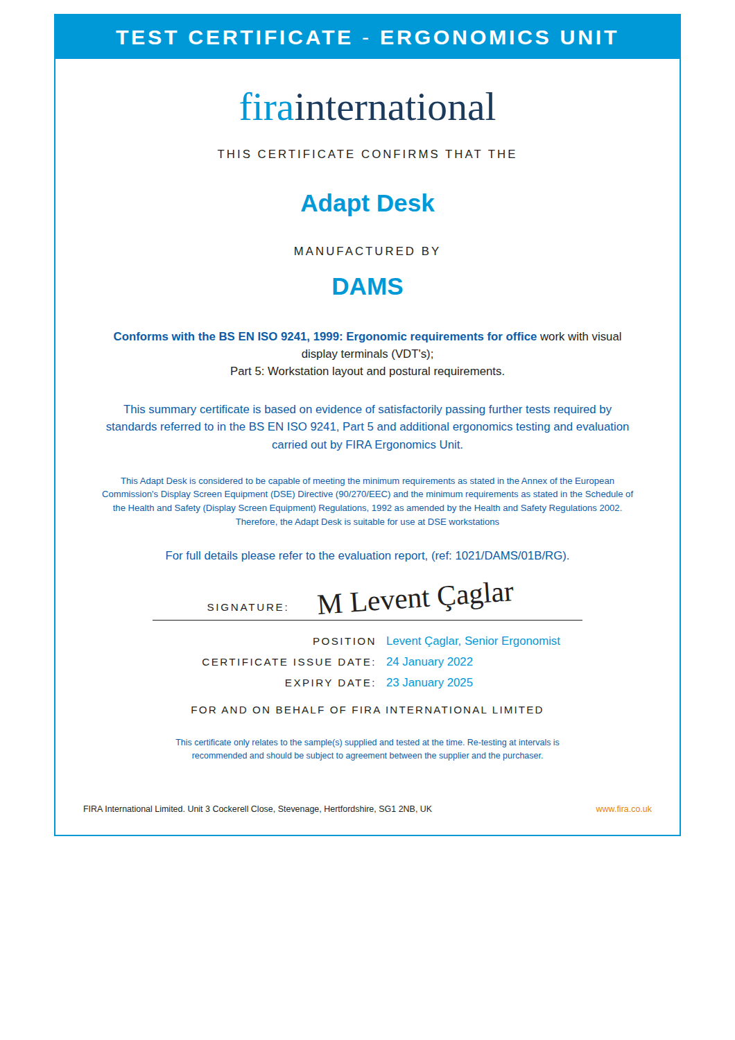TEST CERTIFICATE - ERGONOMICS UNIT
fira international
THIS CERTIFICATE CONFIRMS THAT THE
Adapt Desk
MANUFACTURED BY
DAMS
Conforms with the BS EN ISO 9241, 1999: Ergonomic requirements for office work with visual display terminals (VDT's);
Part 5: Workstation layout and postural requirements.
This summary certificate is based on evidence of satisfactorily passing further tests required by standards referred to in the BS EN ISO 9241, Part 5 and additional ergonomics testing and evaluation carried out by FIRA Ergonomics Unit.
This Adapt Desk is considered to be capable of meeting the minimum requirements as stated in the Annex of the European Commission's Display Screen Equipment (DSE) Directive (90/270/EEC) and the minimum requirements as stated in the Schedule of the Health and Safety (Display Screen Equipment) Regulations, 1992 as amended by the Health and Safety Regulations 2002. Therefore, the Adapt Desk is suitable for use at DSE workstations
For full details please refer to the evaluation report, (ref: 1021/DAMS/01B/RG).
SIGNATURE: M Levent Çaglar
POSITION Levent Çaglar, Senior Ergonomist
CERTIFICATE ISSUE DATE: 24 January 2022
EXPIRY DATE: 23 January 2025
FOR AND ON BEHALF OF FIRA INTERNATIONAL LIMITED
This certificate only relates to the sample(s) supplied and tested at the time. Re-testing at intervals is recommended and should be subject to agreement between the supplier and the purchaser.
FIRA International Limited. Unit 3 Cockerell Close, Stevenage, Hertfordshire, SG1 2NB, UK www.fira.co.uk